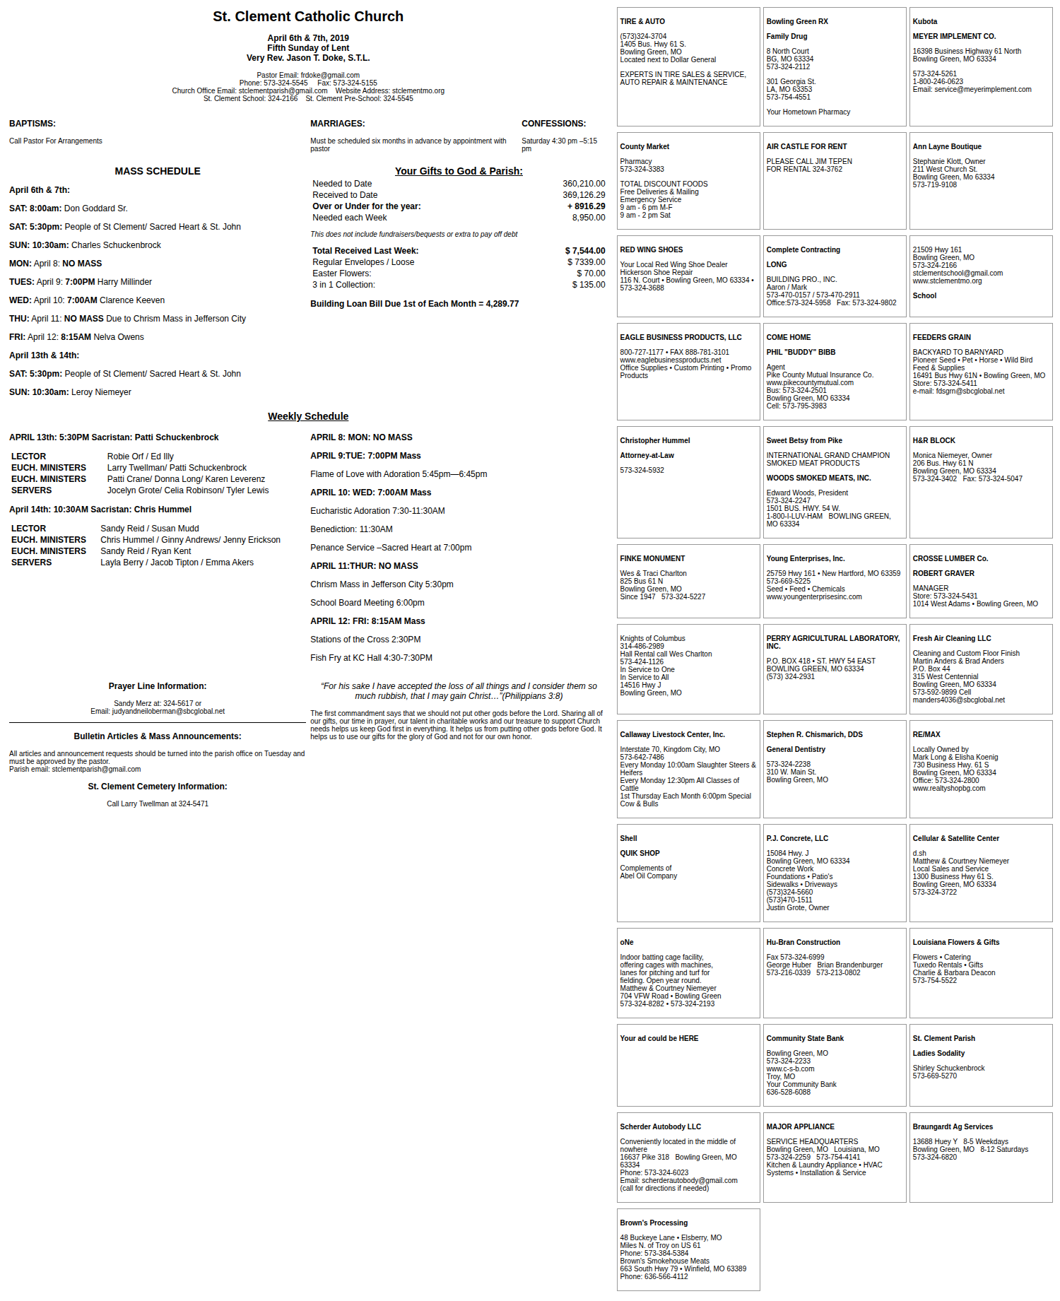St. Clement Catholic Church
April 6th & 7th, 2019
Fifth Sunday of Lent
Very Rev. Jason T. Doke, S.T.L.
Pastor Email: frdoke@gmail.com
Phone: 573-324-5545 Fax: 573-324-5155
Church Office Email: stclementparish@gmail.com Website Address: stclementmo.org
St. Clement School: 324-2166 St. Clement Pre-School: 324-5545
| BAPTISMS: Call Pastor For Arrangements | MARRIAGES: Must be scheduled six months in advance by appointment with pastor | CONFESSIONS: Saturday 4:30 pm –5:15 pm |
| MASS SCHEDULE April 6th & 7th: SAT: 8:00am: Don Goddard Sr. SAT: 5:30pm: People of St Clement/ Sacred Heart & St. John SUN: 10:30am: Charles Schuckenbrock MON: April 8: NO MASS TUES: April 9: 7:00PM Harry Millinder WED: April 10: 7:00AM Clarence Keeven THU: April 11: NO MASS Due to Chrism Mass in Jefferson City FRI: April 12: 8:15AM Nelva Owens April 13th & 14th: SAT: 5:30pm: People of St Clement/ Sacred Heart & St. John SUN: 10:30am: Leroy Niemeyer | Your Gifts to God & Parish: / Needed to Date / 360,210.00 / / Received to Date / 369,126.29 / / Over or Under for the year: / + 8916.29 / / Needed each Week / 8,950.00 / This does not include fundraisers/bequests or extra to pay off debt / Total Received Last Week: / $ 7,544.00 / / Regular Envelopes / Loose / $ 7339.00 / / Easter Flowers: / $ 70.00 / / 3 in 1 Collection: / $ 135.00 / Building Loan Bill Due 1st of Each Month = 4,289.77 |
Weekly Schedule
| APRIL 13th: 5:30PM Sacristan: Patti Schuckenbrock / LECTOR / Robie Orf / Ed Illy / / EUCH. MINISTERS / Larry Twellman/ Patti Schuckenbrock / / EUCH. MINISTERS / Patti Crane/ Donna Long/ Karen Leverenz / / SERVERS / Jocelyn Grote/ Celia Robinson/ Tyler Lewis / April 14th: 10:30AM Sacristan: Chris Hummel / LECTOR / Sandy Reid / Susan Mudd / / EUCH. MINISTERS / Chris Hummel / Ginny Andrews/ Jenny Erickson / / EUCH. MINISTERS / Sandy Reid / Ryan Kent / / SERVERS / Layla Berry / Jacob Tipton / Emma Akers / | APRIL 8: MON: NO MASS APRIL 9:TUE: 7:00PM Mass Flame of Love with Adoration 5:45pm—6:45pm APRIL 10: WED: 7:00AM Mass Eucharistic Adoration 7:30-11:30AM Benediction: 11:30AM Penance Service –Sacred Heart at 7:00pm APRIL 11:THUR: NO MASS Chrism Mass in Jefferson City 5:30pm School Board Meeting 6:00pm APRIL 12: FRI: 8:15AM Mass Stations of the Cross 2:30PM Fish Fry at KC Hall 4:30-7:30PM |
| Prayer Line Information: Sandy Merz at: 324-5617 or Email: judyandneiloberman@sbcglobal.net Bulletin Articles & Mass Announcements: All articles and announcement requests should be turned into the parish office on Tuesday and must be approved by the pastor. Parish email: stclementparish@gmail.com St. Clement Cemetery Information: Call Larry Twellman at 324-5471 | “For his sake I have accepted the loss of all things and I consider them so much rubbish, that I may gain Christ…”(Philippians 3:8) The first commandment says that we should not put other gods before the Lord. Sharing all of our gifts, our time in prayer, our talent in charitable works and our treasure to support Church needs helps us keep God first in everything. It helps us from putting other gods before God. It helps us to use our gifts for the glory of God and not for our own honor. |
TIRE & AUTO
(573)324-3704
1405 Bus. Hwy 61 S.
Bowling Green, MO
Located next to Dollar General
EXPERTS IN TIRE SALES & SERVICE, AUTO REPAIR & MAINTENANCE
Bowling Green RX
Family Drug
8 North Court
BG, MO 63334
573-324-2112
301 Georgia St.
LA, MO 63353
573-754-4551
Your Hometown Pharmacy
Kubota
MEYER IMPLEMENT CO.
16398 Business Highway 61 North
Bowling Green, MO 63334
573-324-5261
1-800-246-0623
Email: service@meyerimplement.com
County Market
Pharmacy
573-324-3383
TOTAL DISCOUNT FOODS
Free Deliveries & Mailing
Emergency Service
9 am - 6 pm M-F
9 am - 2 pm Sat
AIR CASTLE FOR RENT
PLEASE CALL JIM TEPEN
FOR RENTAL 324-3762
Ann Layne Boutique
Stephanie Klott, Owner
211 West Church St.
Bowling Green, Mo 63334
573-719-9108
RED WING SHOES
Your Local Red Wing Shoe Dealer
Hickerson Shoe Repair
116 N. Court • Bowling Green, MO 63334 • 573-324-3688
Complete Contracting
LONG
BUILDING PRO., INC.
Aaron / Mark
573-470-0157 / 573-470-2911
Office:573-324-5958 Fax: 573-324-9802
21509 Hwy 161
Bowling Green, MO
573-324-2166
stclementschool@gmail.com
www.stclementmo.org
School
EAGLE BUSINESS PRODUCTS, LLC
800-727-1177 • FAX 888-781-3101
www.eaglebusinessproducts.net
Office Supplies • Custom Printing • Promo Products
COME HOME
PHIL "BUDDY" BIBB
Agent
Pike County Mutual Insurance Co.
www.pikecountymutual.com
Bus: 573-324-2501
Bowling Green, MO 63334
Cell: 573-795-3983
FEEDERS GRAIN
BACKYARD TO BARNYARD
Pioneer Seed • Pet • Horse • Wild Bird Feed & Supplies
16491 Bus Hwy 61N • Bowling Green, MO
Store: 573-324-5411
e-mail: fdsgrn@sbcglobal.net
Christopher Hummel
Attorney-at-Law
573-324-5932
Sweet Betsy from Pike
INTERNATIONAL GRAND CHAMPION
SMOKED MEAT PRODUCTS
WOODS SMOKED MEATS, INC.
Edward Woods, President
573-324-2247
1501 BUS. HWY. 54 W.
1-800-I-LUV-HAM BOWLING GREEN, MO 63334
H&R BLOCK
Monica Niemeyer, Owner
206 Bus. Hwy 61 N
Bowling Green, MO 63334
573-324-3402 Fax: 573-324-5047
FINKE MONUMENT
Wes & Traci Charlton
825 Bus 61 N
Bowling Green, MO
Since 1947 573-324-5227
Young Enterprises, Inc.
25759 Hwy 161 • New Hartford, MO 63359
573-669-5225
Seed • Feed • Chemicals
www.youngenterprisesinc.com
CROSSE LUMBER Co.
ROBERT GRAVER
MANAGER
Store: 573-324-5431
1014 West Adams • Bowling Green, MO
Knights of Columbus
314-486-2989
Hall Rental call Wes Charlton
573-424-1126
In Service to One
In Service to All
14516 Hwy J
Bowling Green, MO
PERRY AGRICULTURAL LABORATORY, INC.
P.O. BOX 418 • ST. HWY 54 EAST
BOWLING GREEN, MO 63334
(573) 324-2931
Fresh Air Cleaning LLC
Cleaning and Custom Floor Finish
Martin Anders & Brad Anders
P.O. Box 44
315 West Centennial
Bowling Green, MO 63334
573-592-9899 Cell
manders4036@sbcglobal.net
Callaway Livestock Center, Inc.
Interstate 70, Kingdom City, MO
573-642-7486
Every Monday 10:00am Slaughter Steers & Heifers
Every Monday 12:30pm All Classes of Cattle
1st Thursday Each Month 6:00pm Special Cow & Bulls
Stephen R. Chismarich, DDS
General Dentistry
573-324-2238
310 W. Main St.
Bowling Green, MO
RE/MAX
Locally Owned by
Mark Long & Elisha Koenig
730 Business Hwy. 61 S
Bowling Green, MO 63334
Office: 573-324-2800
www.realtyshopbg.com
Shell
QUIK SHOP
Complements of
Abel Oil Company
P.J. Concrete, LLC
15084 Hwy. J
Bowling Green, MO 63334
Concrete Work
Foundations • Patio's
Sidewalks • Driveways
(573)324-5660
(573)470-1511
Justin Grote, Owner
Cellular & Satellite Center
d.sh
Matthew & Courtney Niemeyer
Local Sales and Service
1300 Business Hwy 61 S.
Bowling Green, MO 63334
573-324-3722
oNe
Indoor batting cage facility,
offering cages with machines,
lanes for pitching and turf for
fielding. Open year round.
Matthew & Courtney Niemeyer
704 VFW Road • Bowling Green
573-324-8282 • 573-324-2193
Hu-Bran Construction
Fax 573-324-6999
George Huber Brian Brandenburger
573-216-0339 573-213-0802
Louisiana Flowers & Gifts
Flowers • Catering
Tuxedo Rentals • Gifts
Charlie & Barbara Deacon
573-754-5522
Your ad could be HERE
Community State Bank
Bowling Green, MO
573-324-2233
www.c-s-b.com
Troy, MO
Your Community Bank
636-528-6088
St. Clement Parish
Ladies Sodality
Shirley Schuckenbrock
573-669-5270
Scherder Autobody LLC
Conveniently located in the middle of nowhere
16637 Pike 318 Bowling Green, MO 63334
Phone: 573-324-6023
Email: scherderautobody@gmail.com
(call for directions if needed)
MAJOR APPLIANCE
SERVICE HEADQUARTERS
Bowling Green, MO Louisiana, MO
573-324-2259 573-754-4141
Kitchen & Laundry Appliance • HVAC Systems • Installation & Service
Braungardt Ag Services
13688 Huey Y 8-5 Weekdays
Bowling Green, MO 8-12 Saturdays
573-324-6820
Brown's Processing
48 Buckeye Lane • Elsberry, MO
Miles N. of Troy on US 61
Phone: 573-384-5384
Brown's Smokehouse Meats
663 South Hwy 79 • Winfield, MO 63389
Phone: 636-566-4112